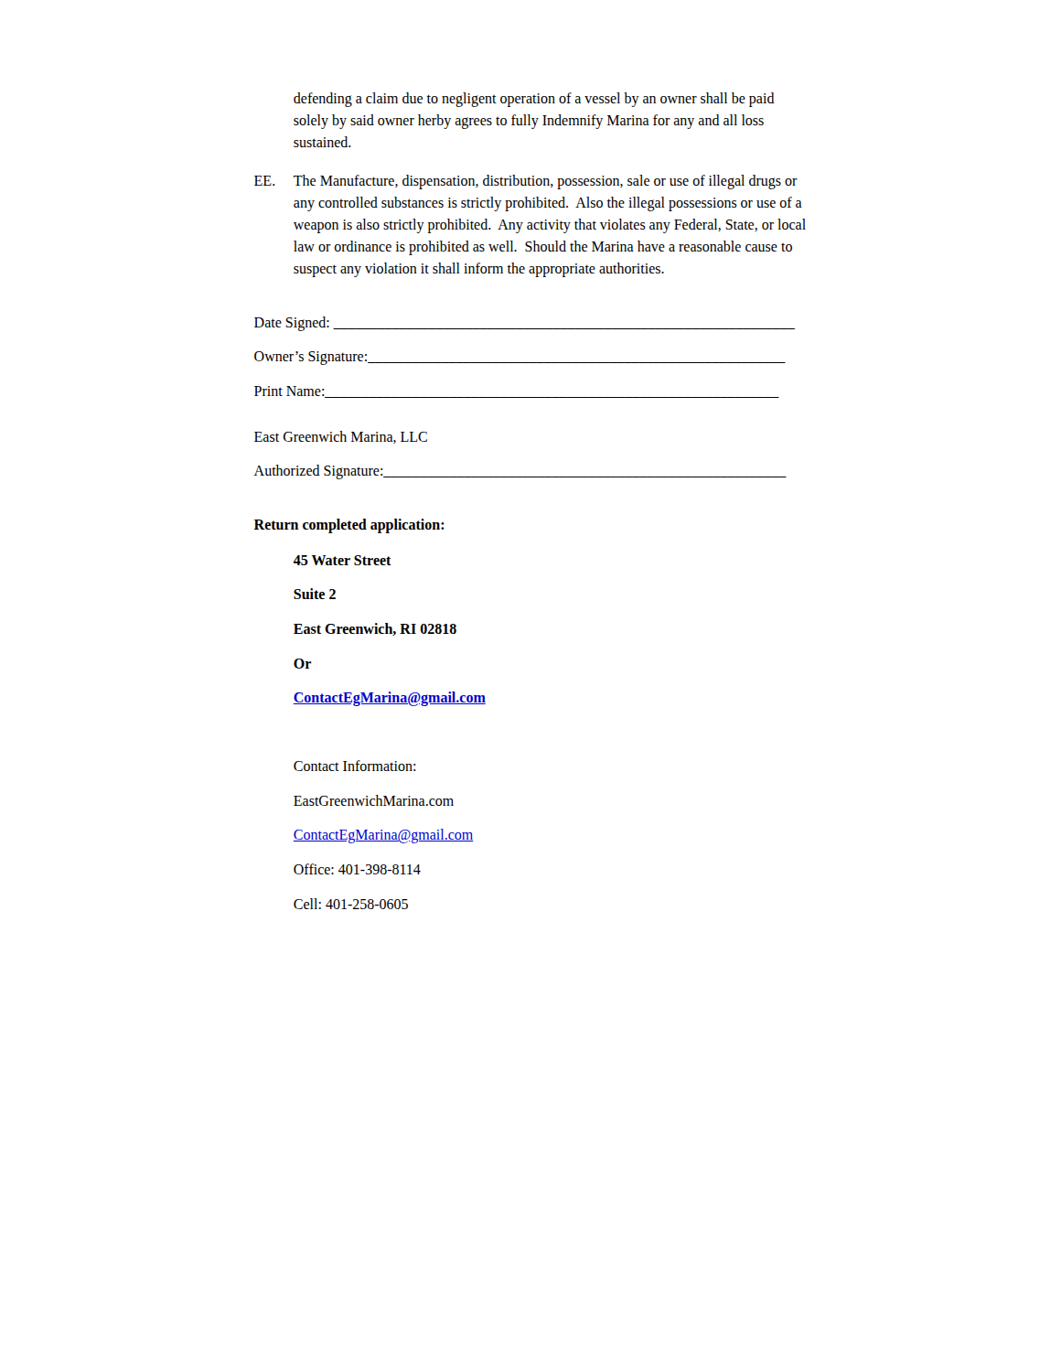defending a claim due to negligent operation of a vessel by an owner shall be paid solely by said owner herby agrees to fully Indemnify Marina for any and all loss sustained.
EE.
The Manufacture, dispensation, distribution, possession, sale or use of illegal drugs or any controlled substances is strictly prohibited. Also the illegal possessions or use of a weapon is also strictly prohibited. Any activity that violates any Federal, State, or local law or ordinance is prohibited as well. Should the Marina have a reasonable cause to suspect any violation it shall inform the appropriate authorities.
Date Signed: _______________________________________________________________
Owner’s Signature:_________________________________________________________
Print Name:______________________________________________________________
East Greenwich Marina, LLC
Authorized Signature:_______________________________________________________
Return completed application:
45 Water Street
Suite 2
East Greenwich, RI 02818
Or
ContactEgMarina@gmail.com
Contact Information:
EastGreenwichMarina.com
ContactEgMarina@gmail.com
Office: 401-398-8114
Cell: 401-258-0605